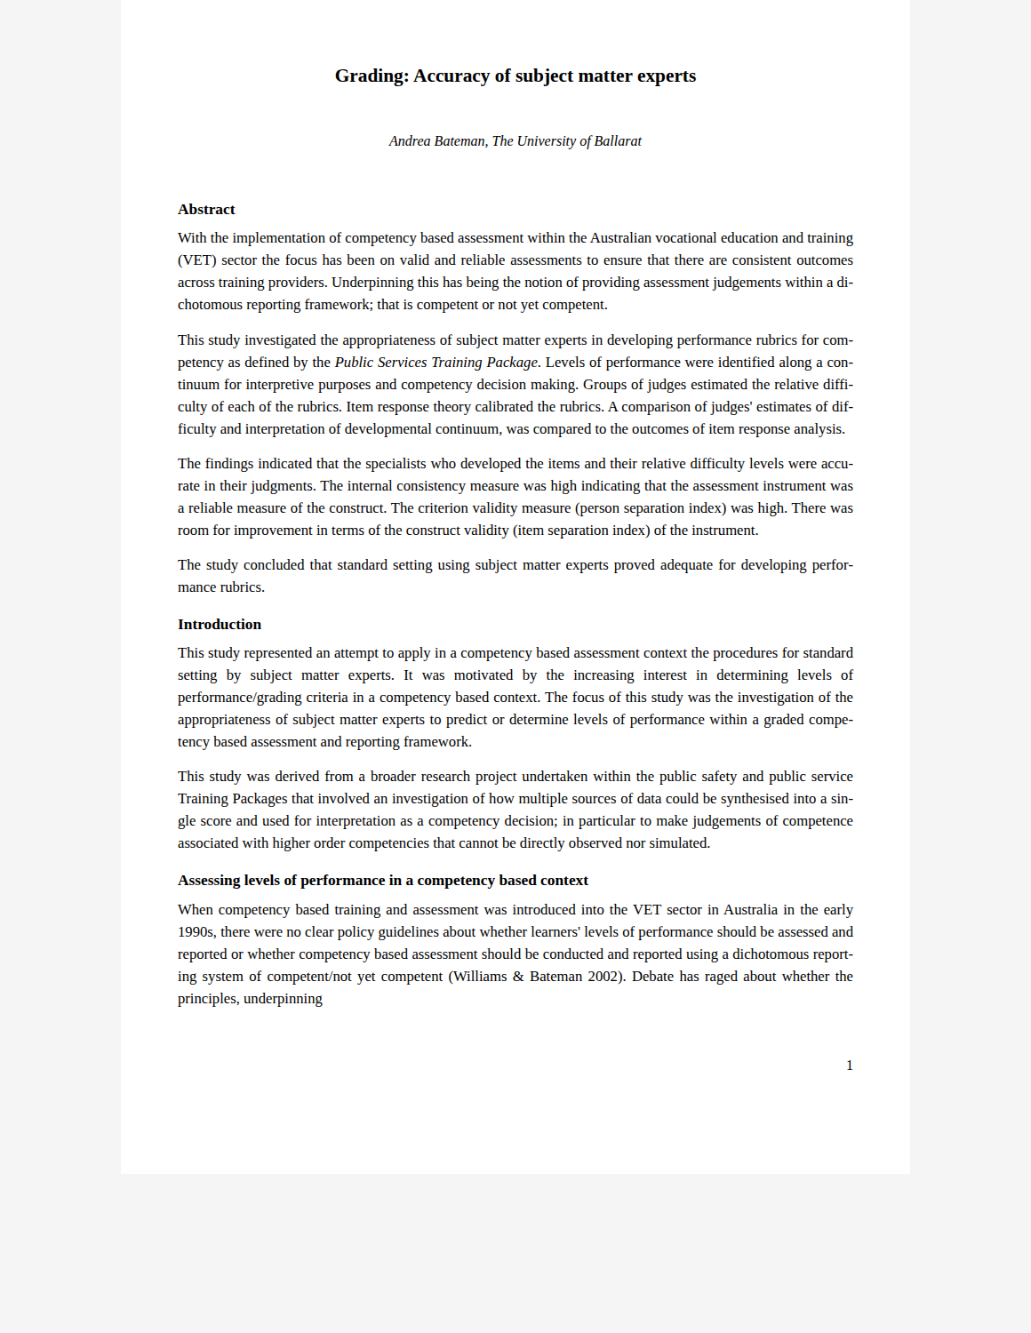Grading: Accuracy of subject matter experts
Andrea Bateman, The University of Ballarat
Abstract
With the implementation of competency based assessment within the Australian vocational education and training (VET) sector the focus has been on valid and reliable assessments to ensure that there are consistent outcomes across training providers. Underpinning this has being the notion of providing assessment judgements within a dichotomous reporting framework; that is competent or not yet competent.
This study investigated the appropriateness of subject matter experts in developing performance rubrics for competency as defined by the Public Services Training Package. Levels of performance were identified along a continuum for interpretive purposes and competency decision making. Groups of judges estimated the relative difficulty of each of the rubrics. Item response theory calibrated the rubrics. A comparison of judges' estimates of difficulty and interpretation of developmental continuum, was compared to the outcomes of item response analysis.
The findings indicated that the specialists who developed the items and their relative difficulty levels were accurate in their judgments. The internal consistency measure was high indicating that the assessment instrument was a reliable measure of the construct. The criterion validity measure (person separation index) was high. There was room for improvement in terms of the construct validity (item separation index) of the instrument.
The study concluded that standard setting using subject matter experts proved adequate for developing performance rubrics.
Introduction
This study represented an attempt to apply in a competency based assessment context the procedures for standard setting by subject matter experts. It was motivated by the increasing interest in determining levels of performance/grading criteria in a competency based context. The focus of this study was the investigation of the appropriateness of subject matter experts to predict or determine levels of performance within a graded competency based assessment and reporting framework.
This study was derived from a broader research project undertaken within the public safety and public service Training Packages that involved an investigation of how multiple sources of data could be synthesised into a single score and used for interpretation as a competency decision; in particular to make judgements of competence associated with higher order competencies that cannot be directly observed nor simulated.
Assessing levels of performance in a competency based context
When competency based training and assessment was introduced into the VET sector in Australia in the early 1990s, there were no clear policy guidelines about whether learners' levels of performance should be assessed and reported or whether competency based assessment should be conducted and reported using a dichotomous reporting system of competent/not yet competent (Williams & Bateman 2002). Debate has raged about whether the principles, underpinning
1